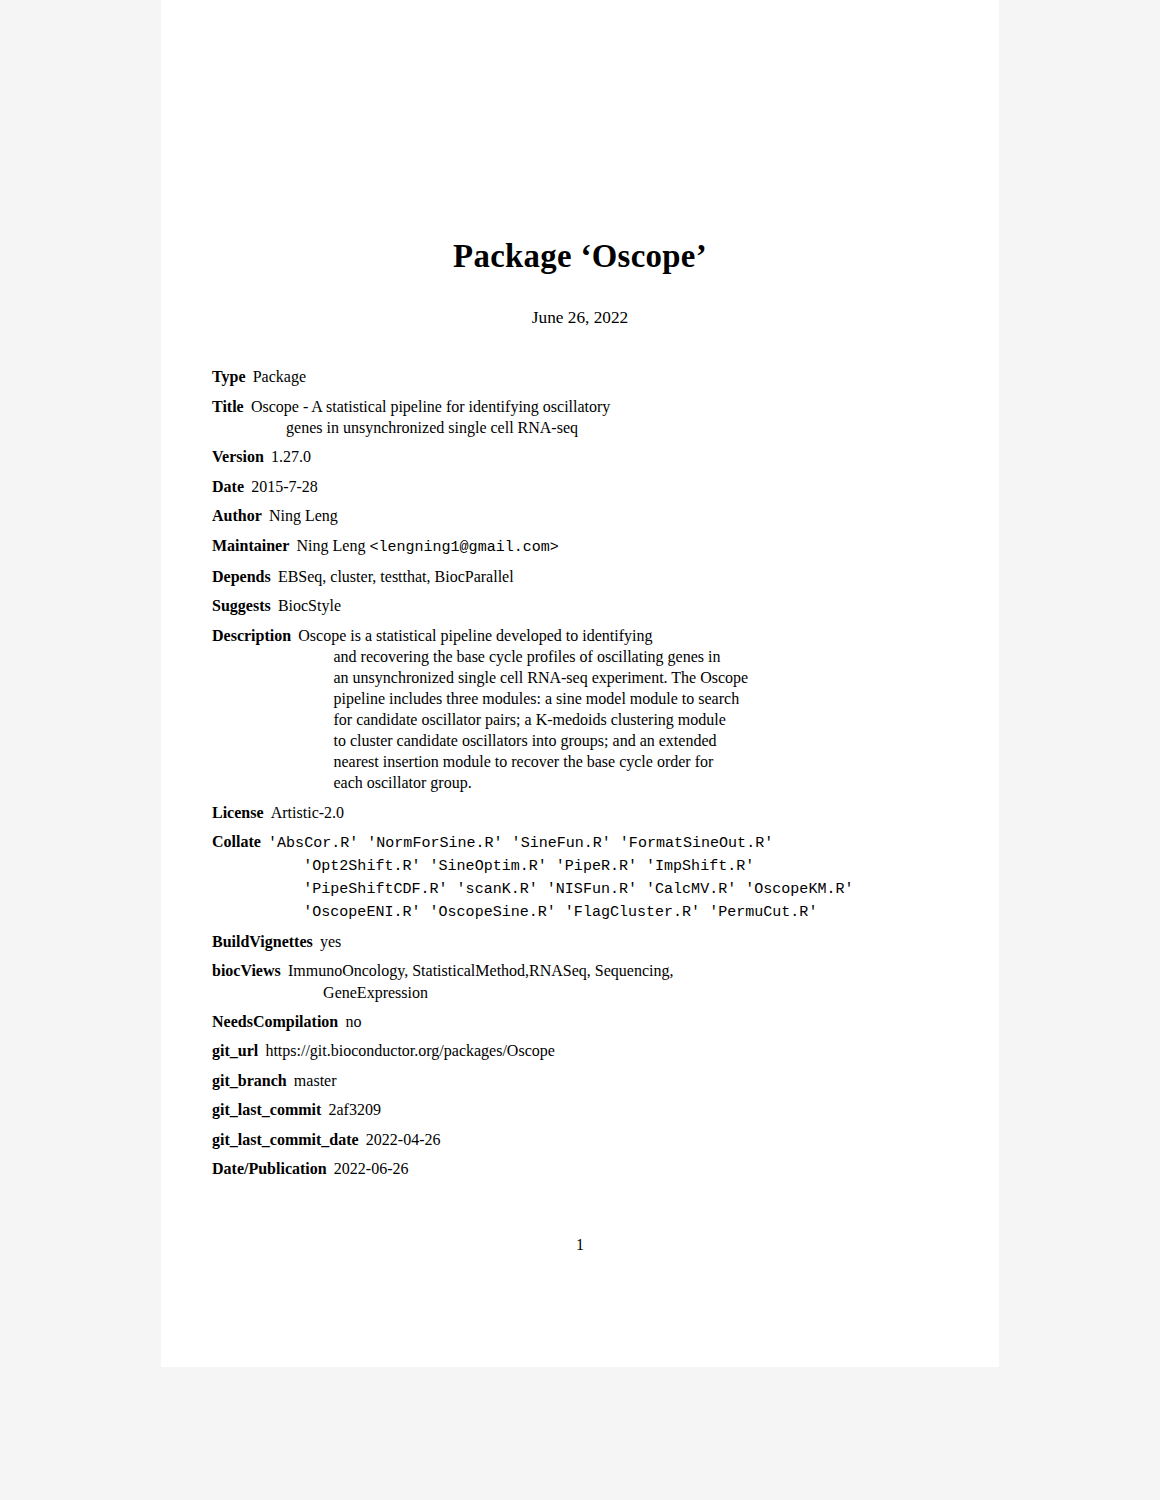Package ‘Oscope’
June 26, 2022
Type
Package
Title
Oscope - A statistical pipeline for identifying oscillatory
genes in unsynchronized single cell RNA-seq
Version
1.27.0
Date
2015-7-28
Author
Ning Leng
Maintainer
Ning Leng <lengning1@gmail.com>
Depends
EBSeq, cluster, testthat, BiocParallel
Suggests
BiocStyle
Description
Oscope is a statistical pipeline developed to identifying
and recovering the base cycle profiles of oscillating genes in
an unsynchronized single cell RNA-seq experiment. The Oscope
pipeline includes three modules: a sine model module to search
for candidate oscillator pairs; a K-medoids clustering module
to cluster candidate oscillators into groups; and an extended
nearest insertion module to recover the base cycle order for
each oscillator group.
License
Artistic-2.0
Collate
'AbsCor.R' 'NormForSine.R' 'SineFun.R' 'FormatSineOut.R'
'Opt2Shift.R' 'SineOptim.R' 'PipeR.R' 'ImpShift.R'
'PipeShiftCDF.R' 'scanK.R' 'NISFun.R' 'CalcMV.R' 'OscopeKM.R'
'OscopeENI.R' 'OscopeSine.R' 'FlagCluster.R' 'PermuCut.R'
BuildVignettes
yes
biocViews
ImmunoOncology, StatisticalMethod,RNASeq, Sequencing,
GeneExpression
NeedsCompilation
no
git_url
https://git.bioconductor.org/packages/Oscope
git_branch
master
git_last_commit
2af3209
git_last_commit_date
2022-04-26
Date/Publication
2022-06-26
1